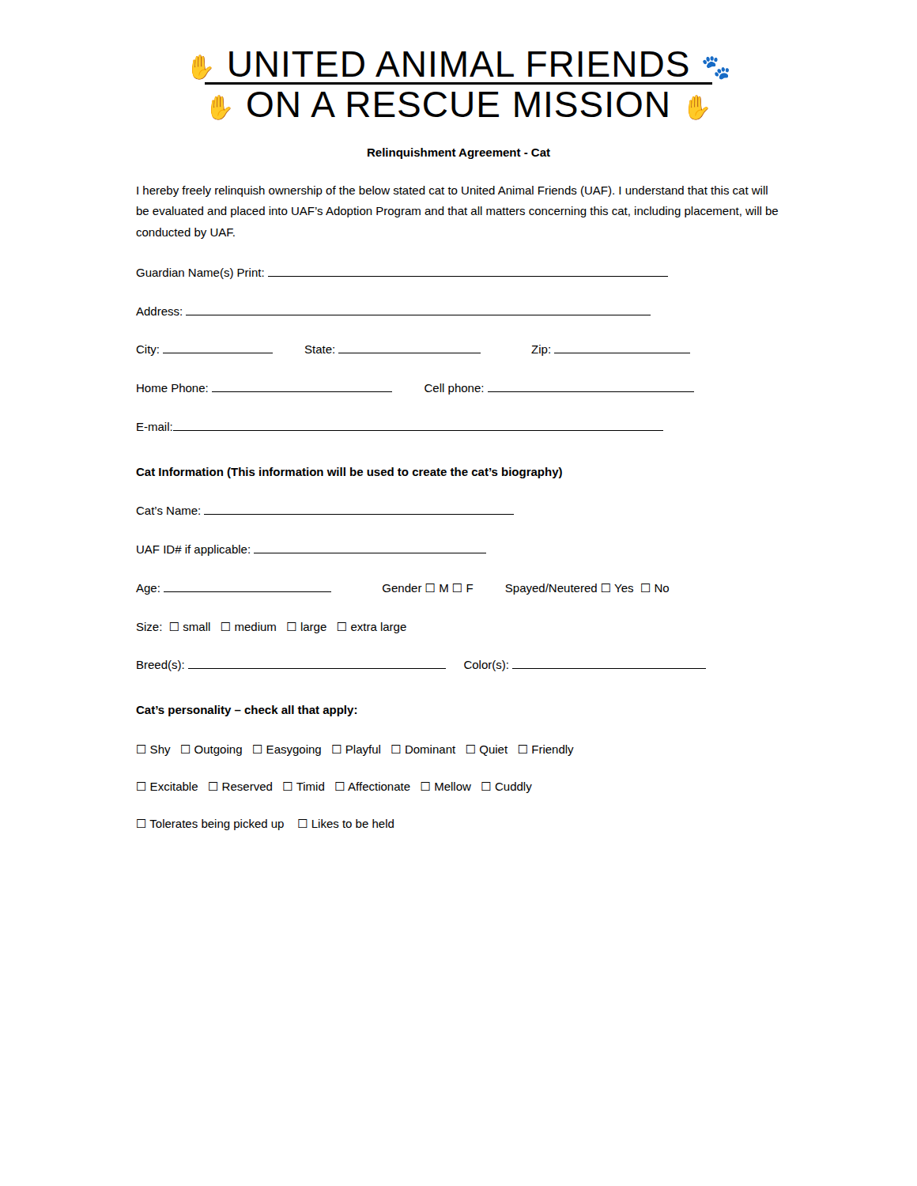✋ UNITED ANIMAL FRIENDS 🐾
✋ ON A RESCUE MISSION ✋
Relinquishment Agreement - Cat
I hereby freely relinquish ownership of the below stated cat to United Animal Friends (UAF). I understand that this cat will be evaluated and placed into UAF’s Adoption Program and that all matters concerning this cat, including placement, will be conducted by UAF.
Guardian Name(s) Print:
Address:
City: State: Zip:
Home Phone: Cell phone:
E-mail:
Cat Information (This information will be used to create the cat’s biography)
Cat’s Name:
UAF ID# if applicable:
Age: Gender ☐ M ☐ F Spayed/Neutered ☐ Yes ☐ No
Size: ☐ small ☐ medium ☐ large ☐ extra large
Breed(s): Color(s):
Cat’s personality – check all that apply:
☐ Shy ☐ Outgoing ☐ Easygoing ☐ Playful ☐ Dominant ☐ Quiet ☐ Friendly
☐ Excitable ☐ Reserved ☐ Timid ☐ Affectionate ☐ Mellow ☐ Cuddly
☐ Tolerates being picked up ☐ Likes to be held